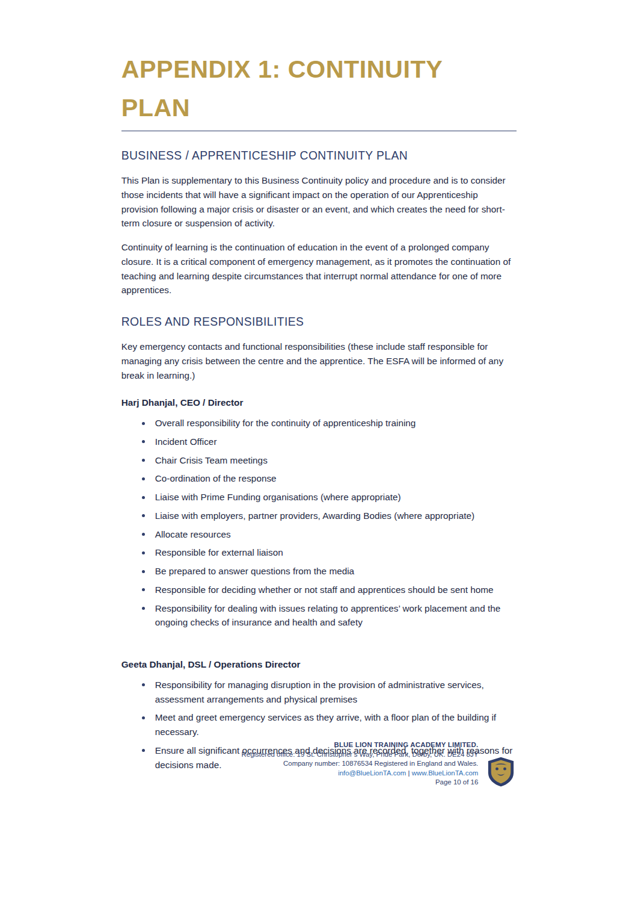Appendix 1: Continuity Plan
Business / Apprenticeship Continuity Plan
This Plan is supplementary to this Business Continuity policy and procedure and is to consider those incidents that will have a significant impact on the operation of our Apprenticeship provision following a major crisis or disaster or an event, and which creates the need for short-term closure or suspension of activity.
Continuity of learning is the continuation of education in the event of a prolonged company closure. It is a critical component of emergency management, as it promotes the continuation of teaching and learning despite circumstances that interrupt normal attendance for one of more apprentices.
Roles and Responsibilities
Key emergency contacts and functional responsibilities (these include staff responsible for managing any crisis between the centre and the apprentice. The ESFA will be informed of any break in learning.)
Harj Dhanjal, CEO / Director
Overall responsibility for the continuity of apprenticeship training
Incident Officer
Chair Crisis Team meetings
Co-ordination of the response
Liaise with Prime Funding organisations (where appropriate)
Liaise with employers, partner providers, Awarding Bodies (where appropriate)
Allocate resources
Responsible for external liaison
Be prepared to answer questions from the media
Responsible for deciding whether or not staff and apprentices should be sent home
Responsibility for dealing with issues relating to apprentices’ work placement and the ongoing checks of insurance and health and safety
Geeta Dhanjal, DSL / Operations Director
Responsibility for managing disruption in the provision of administrative services, assessment arrangements and physical premises
Meet and greet emergency services as they arrive, with a floor plan of the building if necessary.
Ensure all significant occurrences and decisions are recorded, together with reasons for decisions made.
BLUE LION TRAINING ACADEMY LIMITED.
Registered office: 19 St. Christopher’s Way, Pride Park, Derby, UK. DE24 8JY
Company number: 10876534 Registered in England and Wales.
info@BlueLionTA.com | www.BlueLionTA.com
Page 10 of 16